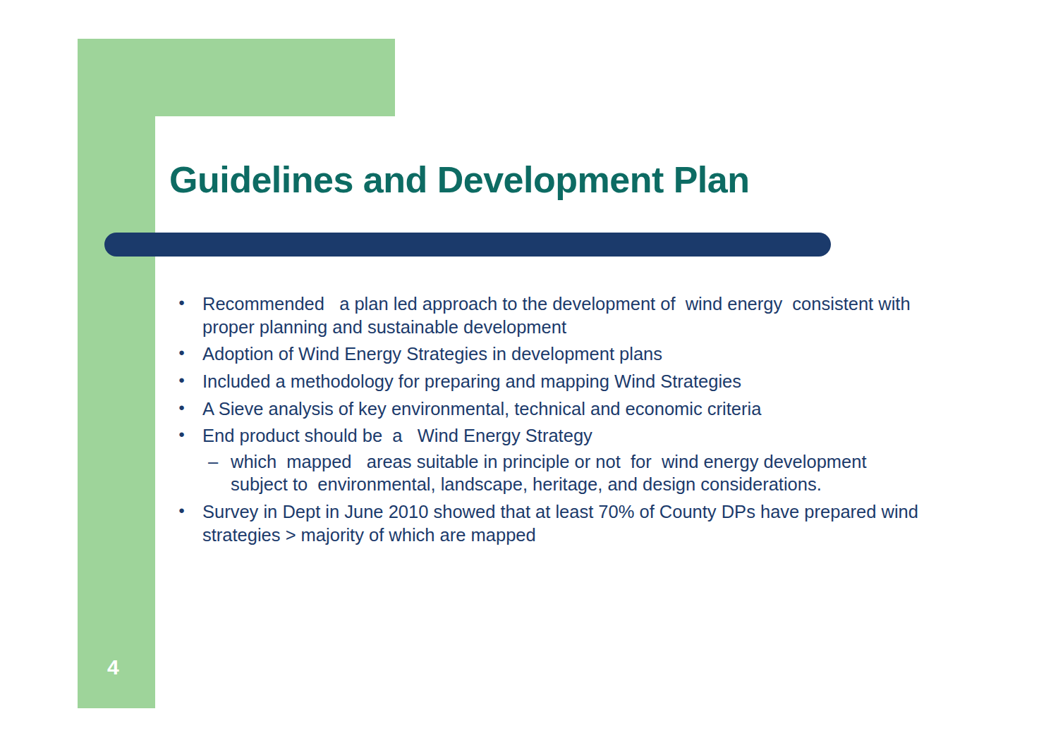Guidelines and Development Plan
Recommended a plan led approach to the development of wind energy consistent with proper planning and sustainable development
Adoption of Wind Energy Strategies in development plans
Included a methodology for preparing and mapping Wind Strategies
A Sieve analysis of key environmental, technical and economic criteria
End product should be a Wind Energy Strategy
which mapped areas suitable in principle or not for wind energy development subject to environmental, landscape, heritage, and design considerations.
Survey in Dept in June 2010 showed that at least 70% of County DPs have prepared wind strategies > majority of which are mapped
4